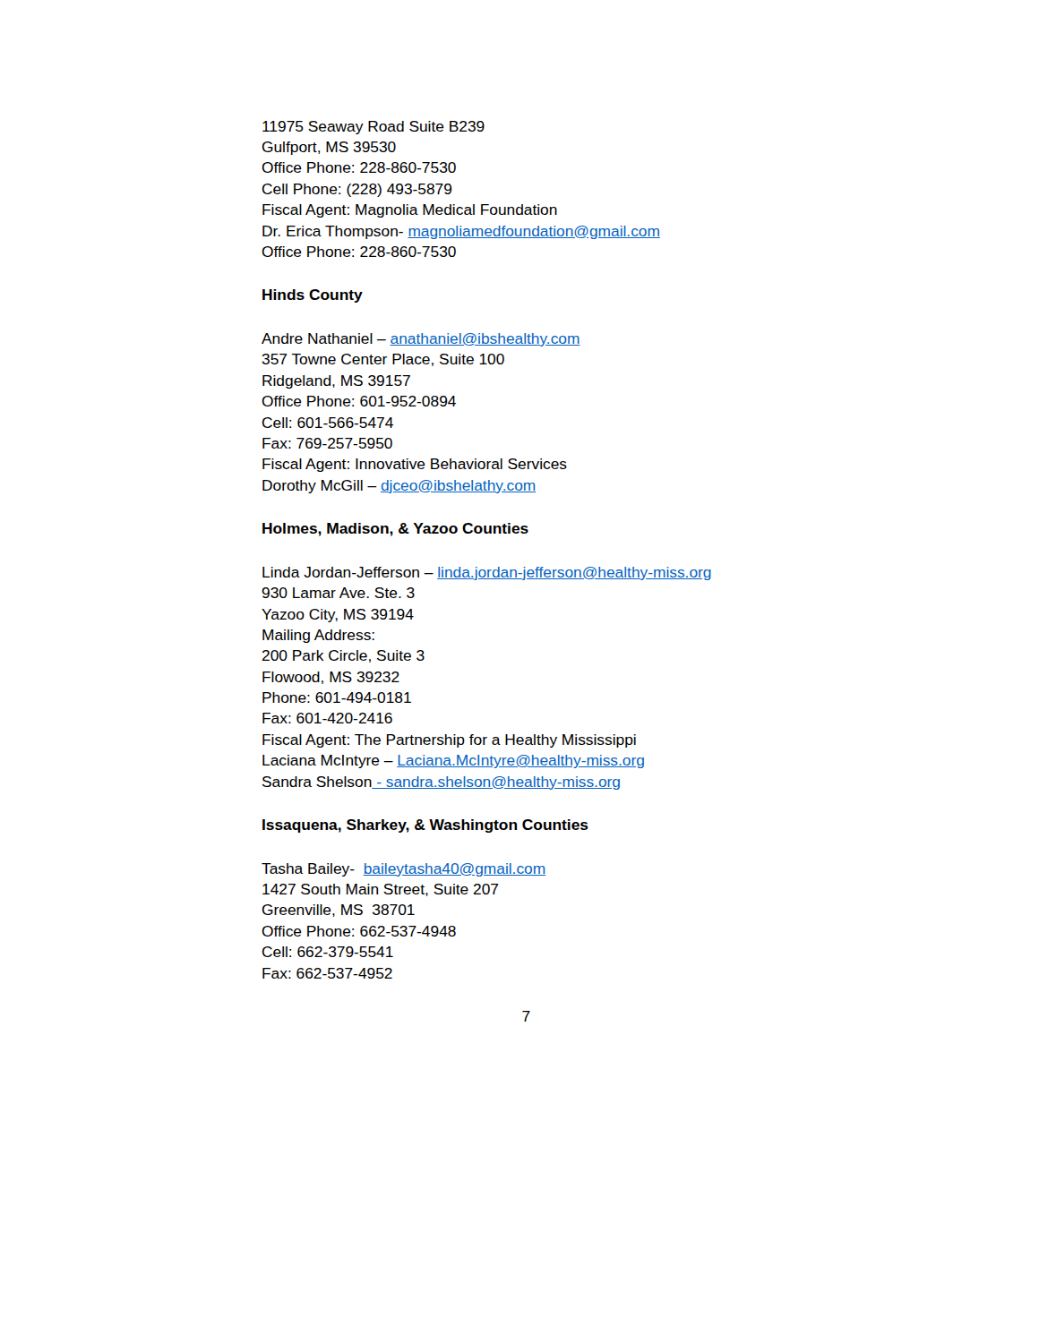11975 Seaway Road Suite B239
Gulfport, MS 39530
Office Phone: 228-860-7530
Cell Phone: (228) 493-5879
Fiscal Agent: Magnolia Medical Foundation
Dr. Erica Thompson- magnoliamedfoundation@gmail.com
Office Phone: 228-860-7530
Hinds County
Andre Nathaniel – anathaniel@ibshealthy.com
357 Towne Center Place, Suite 100
Ridgeland, MS 39157
Office Phone: 601-952-0894
Cell: 601-566-5474
Fax: 769-257-5950
Fiscal Agent: Innovative Behavioral Services
Dorothy McGill – djceo@ibshelathy.com
Holmes, Madison, & Yazoo Counties
Linda Jordan-Jefferson – linda.jordan-jefferson@healthy-miss.org
930 Lamar Ave. Ste. 3
Yazoo City, MS 39194
Mailing Address:
200 Park Circle, Suite 3
Flowood, MS 39232
Phone: 601-494-0181
Fax: 601-420-2416
Fiscal Agent: The Partnership for a Healthy Mississippi
Laciana McIntyre – Laciana.McIntyre@healthy-miss.org
Sandra Shelson - sandra.shelson@healthy-miss.org
Issaquena, Sharkey, & Washington Counties
Tasha Bailey- baileytasha40@gmail.com
1427 South Main Street, Suite 207
Greenville, MS 38701
Office Phone: 662-537-4948
Cell: 662-379-5541
Fax: 662-537-4952
7